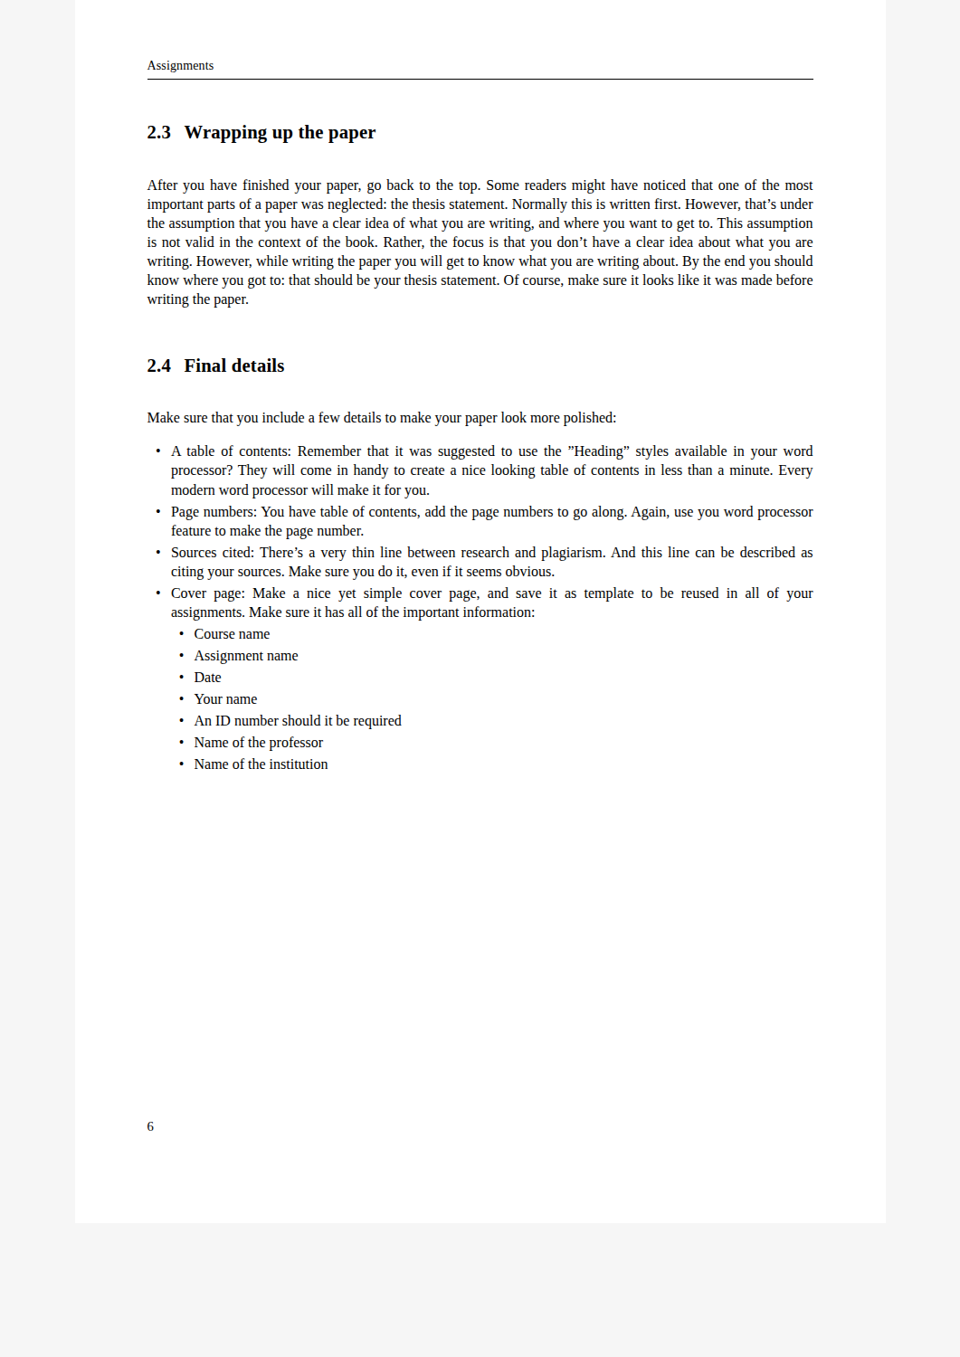Assignments
2.3 Wrapping up the paper
After you have finished your paper, go back to the top. Some readers might have noticed that one of the most important parts of a paper was neglected: the thesis statement. Normally this is written first. However, that’s under the assumption that you have a clear idea of what you are writing, and where you want to get to. This assumption is not valid in the context of the book. Rather, the focus is that you don’t have a clear idea about what you are writing. However, while writing the paper you will get to know what you are writing about. By the end you should know where you got to: that should be your thesis statement. Of course, make sure it looks like it was made before writing the paper.
2.4 Final details
Make sure that you include a few details to make your paper look more polished:
A table of contents: Remember that it was suggested to use the ”Heading” styles available in your word processor? They will come in handy to create a nice looking table of contents in less than a minute. Every modern word processor will make it for you.
Page numbers: You have table of contents, add the page numbers to go along. Again, use you word processor feature to make the page number.
Sources cited: There’s a very thin line between research and plagiarism. And this line can be described as citing your sources. Make sure you do it, even if it seems obvious.
Cover page: Make a nice yet simple cover page, and save it as template to be reused in all of your assignments. Make sure it has all of the important information:
Course name
Assignment name
Date
Your name
An ID number should it be required
Name of the professor
Name of the institution
6